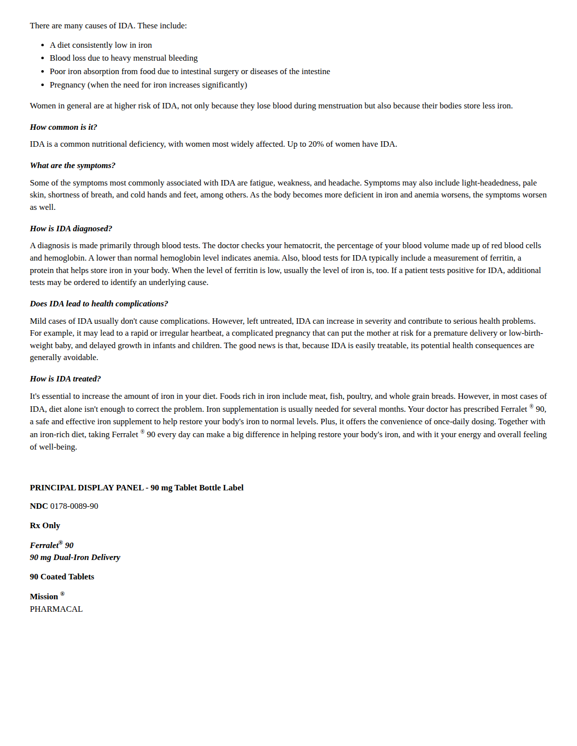There are many causes of IDA. These include:
A diet consistently low in iron
Blood loss due to heavy menstrual bleeding
Poor iron absorption from food due to intestinal surgery or diseases of the intestine
Pregnancy (when the need for iron increases significantly)
Women in general are at higher risk of IDA, not only because they lose blood during menstruation but also because their bodies store less iron.
How common is it?
IDA is a common nutritional deficiency, with women most widely affected. Up to 20% of women have IDA.
What are the symptoms?
Some of the symptoms most commonly associated with IDA are fatigue, weakness, and headache. Symptoms may also include light-headedness, pale skin, shortness of breath, and cold hands and feet, among others. As the body becomes more deficient in iron and anemia worsens, the symptoms worsen as well.
How is IDA diagnosed?
A diagnosis is made primarily through blood tests. The doctor checks your hematocrit, the percentage of your blood volume made up of red blood cells and hemoglobin. A lower than normal hemoglobin level indicates anemia. Also, blood tests for IDA typically include a measurement of ferritin, a protein that helps store iron in your body. When the level of ferritin is low, usually the level of iron is, too. If a patient tests positive for IDA, additional tests may be ordered to identify an underlying cause.
Does IDA lead to health complications?
Mild cases of IDA usually don't cause complications. However, left untreated, IDA can increase in severity and contribute to serious health problems. For example, it may lead to a rapid or irregular heartbeat, a complicated pregnancy that can put the mother at risk for a premature delivery or low-birth-weight baby, and delayed growth in infants and children. The good news is that, because IDA is easily treatable, its potential health consequences are generally avoidable.
How is IDA treated?
It's essential to increase the amount of iron in your diet. Foods rich in iron include meat, fish, poultry, and whole grain breads. However, in most cases of IDA, diet alone isn't enough to correct the problem. Iron supplementation is usually needed for several months. Your doctor has prescribed Ferralet ® 90, a safe and effective iron supplement to help restore your body's iron to normal levels. Plus, it offers the convenience of once-daily dosing. Together with an iron-rich diet, taking Ferralet ® 90 every day can make a big difference in helping restore your body's iron, and with it your energy and overall feeling of well-being.
PRINCIPAL DISPLAY PANEL - 90 mg Tablet Bottle Label
NDC 0178-0089-90
Rx Only
Ferralet® 90
90 mg Dual-Iron Delivery
90 Coated Tablets
Mission ®
PHARMACAL